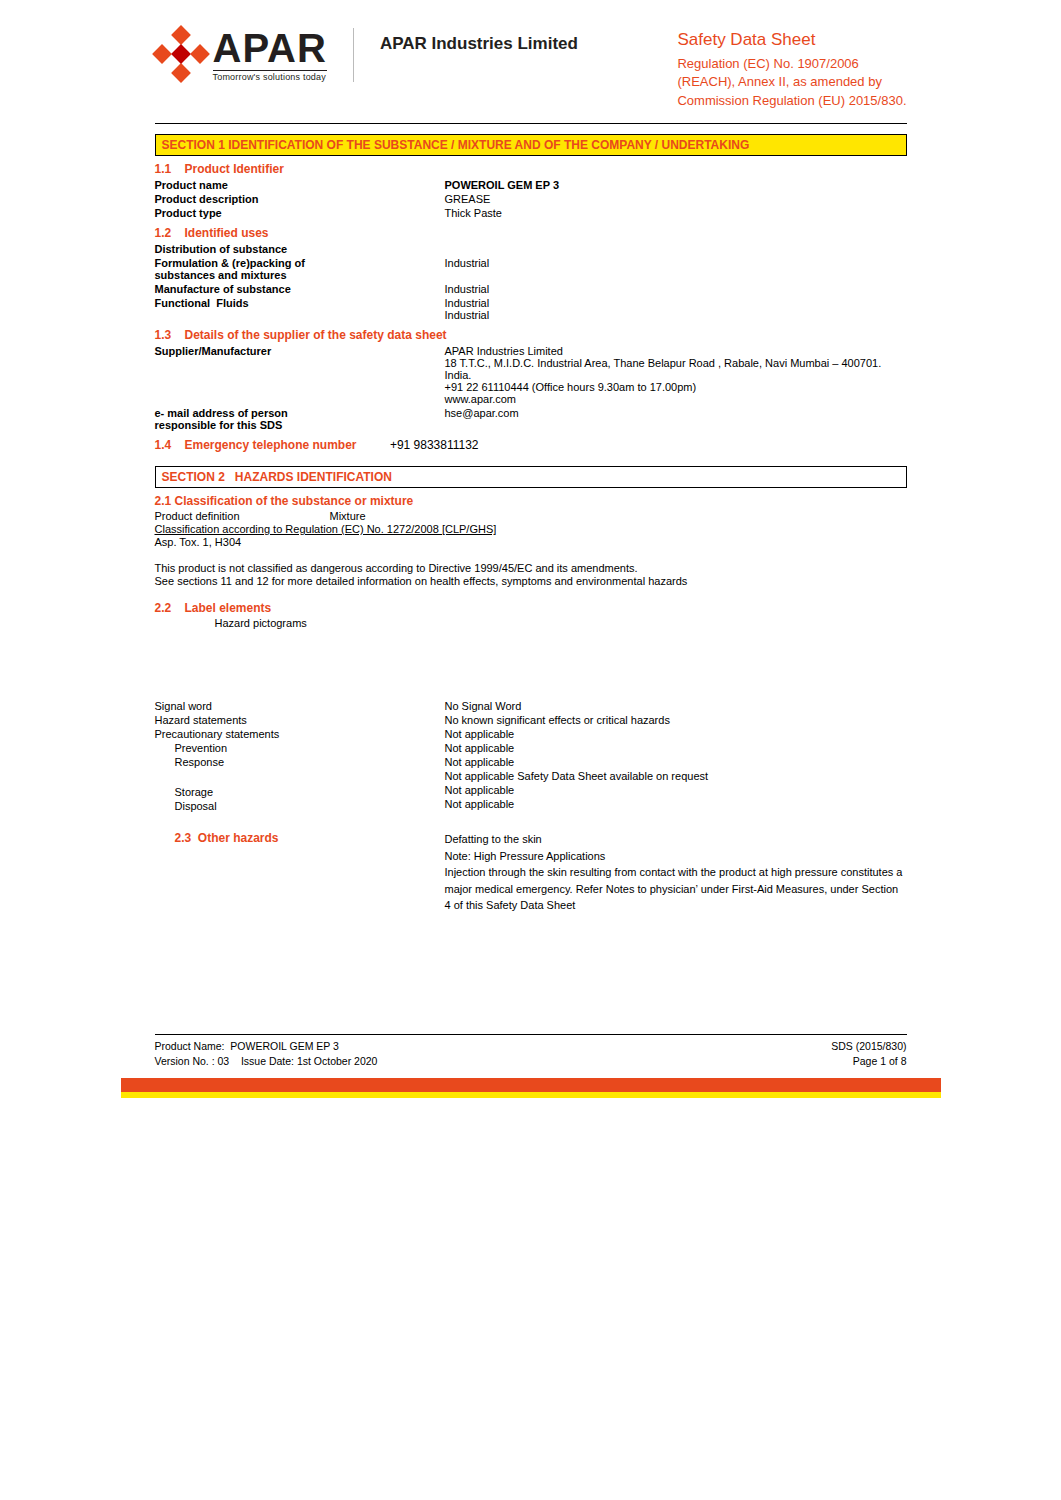APAR
Tomorrow's solutions today
APAR Industries Limited
Safety Data Sheet Regulation (EC) No. 1907/2006
(REACH), Annex II, as amended by
Commission Regulation (EU) 2015/830.
SECTION 1 IDENTIFICATION OF THE SUBSTANCE / MIXTURE AND OF THE COMPANY / UNDERTAKING
1.1 Product Identifier
| Product name | POWEROIL GEM EP 3 |
| Product description | GREASE |
| Product type | Thick Paste |
1.2 Identified uses
| Distribution of substance | |
| Formulation & (re)packing of substances and mixtures | Industrial |
| Manufacture of substance | Industrial |
| Functional Fluids | Industrial Industrial |
1.3 Details of the supplier of the safety data sheet
| Supplier/Manufacturer | APAR Industries Limited 18 T.T.C., M.I.D.C. Industrial Area, Thane Belapur Road , Rabale, Navi Mumbai – 400701. India. +91 22 61110444 (Office hours 9.30am to 17.00pm) www.apar.com |
| e- mail address of person responsible for this SDS | hse@apar.com |
1.4 Emergency telephone number +91 9833811132
SECTION 2 HAZARDS IDENTIFICATION
2.1 Classification of the substance or mixture
Product definition Mixture
Classification according to Regulation (EC) No. 1272/2008 [CLP/GHS]
Asp. Tox. 1, H304
This product is not classified as dangerous according to Directive 1999/45/EC and its amendments.
See sections 11 and 12 for more detailed information on health effects, symptoms and environmental hazards
2.2 Label elements
Hazard pictograms
Signal word
Hazard statements
Precautionary statements
Prevention
Response
Storage
Disposal
No Signal Word
No known significant effects or critical hazards
Not applicable
Not applicable
Not applicable
Not applicable Safety Data Sheet available on request
Not applicable
Not applicable
2.3 Other hazards
Defatting to the skin
Note: High Pressure Applications
Injection through the skin resulting from contact with the product at high pressure constitutes a major medical emergency. Refer Notes to physician’ under First-Aid Measures, under Section 4 of this Safety Data Sheet
Product Name: POWEROIL GEM EP 3
Version No. : 03 Issue Date: 1st October 2020
SDS (2015/830)
Page 1 of 8